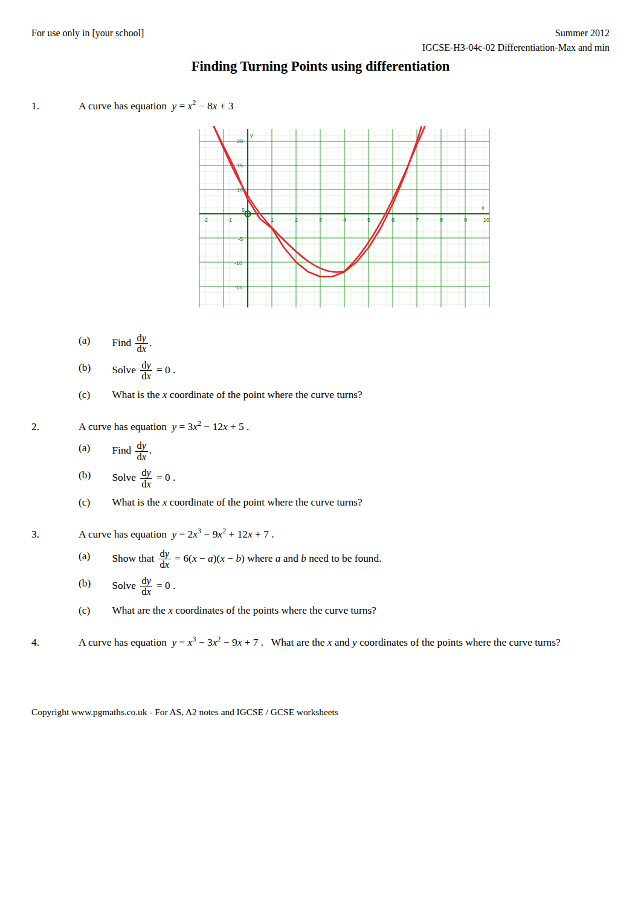For use only in [your school]
Summer 2012
IGCSE-H3-04c-02 Differentiation-Max and min
Finding Turning Points using differentiation
1. A curve has equation y = x2 − 8x + 3
y x 20 15 10 0 5 -5 -10 -15 -2 -1 1 2 3 4 5 6 7 8 9 10
(a) Find dy dx.
(b) Solve dy dx = 0 .
(c) What is the x coordinate of the point where the curve turns?
2. A curve has equation y = 3x2 − 12x + 5 .
(a) Find dy dx.
(b) Solve dy dx = 0 .
(c) What is the x coordinate of the point where the curve turns?
3. A curve has equation y = 2x3 − 9x2 + 12x + 7 .
(a) Show that dy dx = 6(x − a)(x − b) where a and b need to be found.
(b) Solve dy dx = 0 .
(c) What are the x coordinates of the points where the curve turns?
4. A curve has equation y = x3 − 3x2 − 9x + 7 . What are the x and y coordinates of the points where the curve turns?
Copyright www.pgmaths.co.uk - For AS, A2 notes and IGCSE / GCSE worksheets